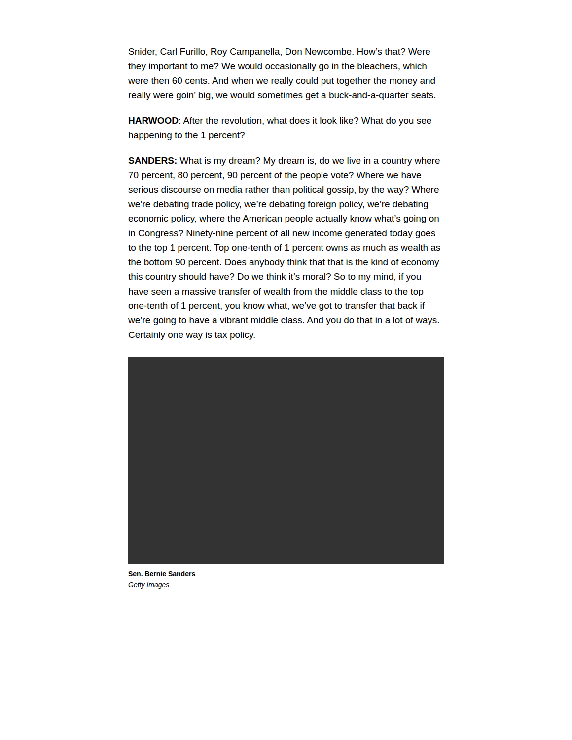Snider, Carl Furillo, Roy Campanella, Don Newcombe. How’s that? Were they important to me? We would occasionally go in the bleachers, which were then 60 cents. And when we really could put together the money and really were goin’ big, we would sometimes get a buck-and-a-quarter seats.
HARWOOD: After the revolution, what does it look like? What do you see happening to the 1 percent?
SANDERS: What is my dream? My dream is, do we live in a country where 70 percent, 80 percent, 90 percent of the people vote? Where we have serious discourse on media rather than political gossip, by the way? Where we’re debating trade policy, we’re debating foreign policy, we’re debating economic policy, where the American people actually know what’s going on in Congress? Ninety-nine percent of all new income generated today goes to the top 1 percent. Top one-tenth of 1 percent owns as much as wealth as the bottom 90 percent. Does anybody think that that is the kind of economy this country should have? Do we think it’s moral? So to my mind, if you have seen a massive transfer of wealth from the middle class to the top one-tenth of 1 percent, you know what, we’ve got to transfer that back if we’re going to have a vibrant middle class. And you do that in a lot of ways. Certainly one way is tax policy.
Sen. Bernie Sanders Getty Images